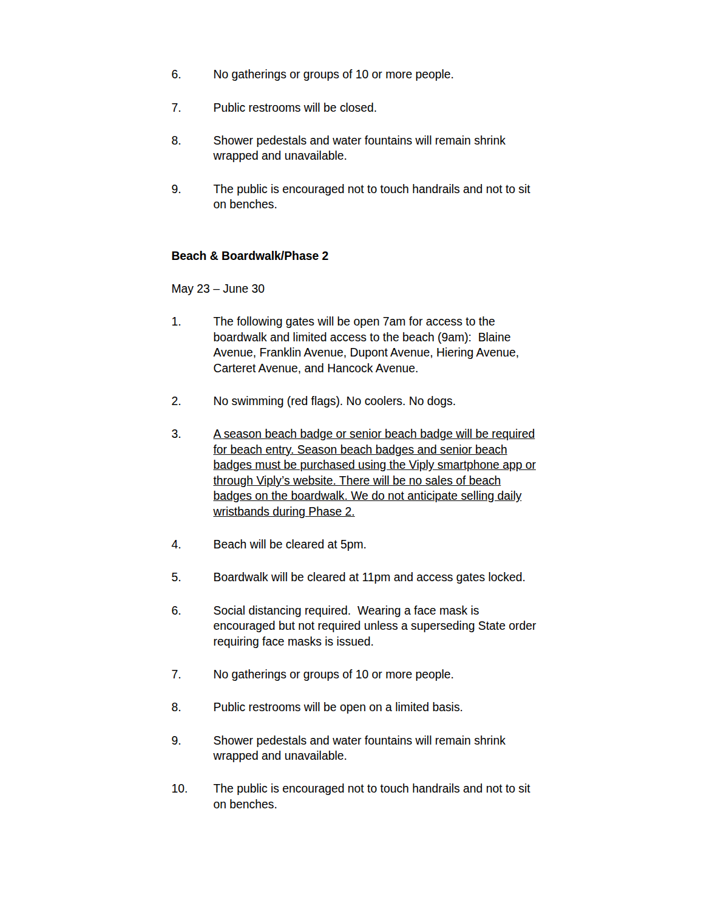6. No gatherings or groups of 10 or more people.
7. Public restrooms will be closed.
8. Shower pedestals and water fountains will remain shrink wrapped and unavailable.
9. The public is encouraged not to touch handrails and not to sit on benches.
Beach & Boardwalk/Phase 2
May 23 – June 30
1. The following gates will be open 7am for access to the boardwalk and limited access to the beach (9am): Blaine Avenue, Franklin Avenue, Dupont Avenue, Hiering Avenue, Carteret Avenue, and Hancock Avenue.
2. No swimming (red flags). No coolers. No dogs.
3. A season beach badge or senior beach badge will be required for beach entry. Season beach badges and senior beach badges must be purchased using the Viply smartphone app or through Viply’s website. There will be no sales of beach badges on the boardwalk. We do not anticipate selling daily wristbands during Phase 2.
4. Beach will be cleared at 5pm.
5. Boardwalk will be cleared at 11pm and access gates locked.
6. Social distancing required. Wearing a face mask is encouraged but not required unless a superseding State order requiring face masks is issued.
7. No gatherings or groups of 10 or more people.
8. Public restrooms will be open on a limited basis.
9. Shower pedestals and water fountains will remain shrink wrapped and unavailable.
10. The public is encouraged not to touch handrails and not to sit on benches.